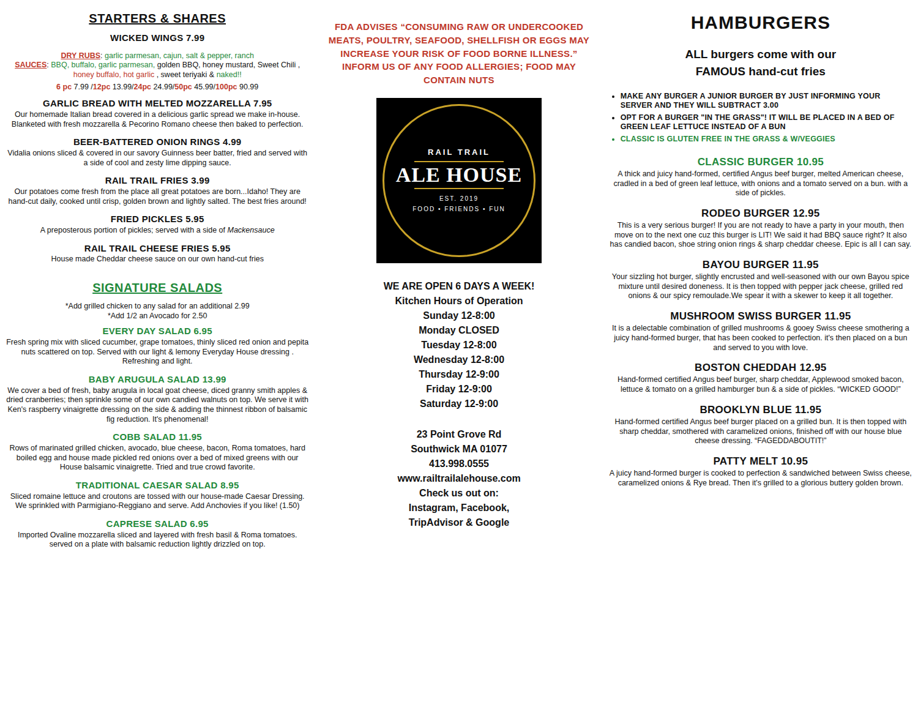STARTERS & SHARES
WICKED WINGS 7.99
DRY RUBS: garlic parmesan, cajun, salt & pepper, ranch
SAUCES: BBQ, buffalo, garlic parmesan, golden BBQ, honey mustard, Sweet Chili , honey buffalo, hot garlic , sweet teriyaki & naked!!
6 pc 7.99 /12pc 13.99/24pc 24.99/50pc 45.99/100pc 90.99
GARLIC BREAD WITH MELTED MOZZARELLA 7.95
Our homemade Italian bread covered in a delicious garlic spread we make in-house. Blanketed with fresh mozzarella & Pecorino Romano cheese then baked to perfection.
BEER-BATTERED ONION RINGS 4.99
Vidalia onions sliced & covered in our savory Guinness beer batter, fried and served with a side of cool and zesty lime dipping sauce.
RAIL TRAIL FRIES 3.99
Our potatoes come fresh from the place all great potatoes are born...Idaho! They are hand-cut daily, cooked until crisp, golden brown and lightly salted. The best fries around!
FRIED PICKLES 5.95
A preposterous portion of pickles; served with a side of Mackensauce
RAIL TRAIL CHEESE FRIES 5.95
House made Cheddar cheese sauce on our own hand-cut fries
SIGNATURE SALADS
*Add grilled chicken to any salad for an additional 2.99
*Add 1/2 an Avocado for 2.50
EVERY DAY SALAD 6.95
Fresh spring mix with sliced cucumber, grape tomatoes, thinly sliced red onion and pepita nuts scattered on top. Served with our light & lemony Everyday House dressing . Refreshing and light.
BABY ARUGULA SALAD 13.99
We cover a bed of fresh, baby arugula in local goat cheese, diced granny smith apples & dried cranberries; then sprinkle some of our own candied walnuts on top. We serve it with Ken's raspberry vinaigrette dressing on the side & adding the thinnest ribbon of balsamic fig reduction. It's phenomenal!
COBB SALAD 11.95
Rows of marinated grilled chicken, avocado, blue cheese, bacon, Roma tomatoes, hard boiled egg and house made pickled red onions over a bed of mixed greens with our House balsamic vinaigrette. Tried and true crowd favorite.
TRADITIONAL CAESAR SALAD 8.95
Sliced romaine lettuce and croutons are tossed with our house-made Caesar Dressing. We sprinkled with Parmigiano-Reggiano and serve. Add Anchovies if you like! (1.50)
CAPRESE SALAD 6.95
Imported Ovaline mozzarella sliced and layered with fresh basil & Roma tomatoes. served on a plate with balsamic reduction lightly drizzled on top.
FDA ADVISES “CONSUMING RAW OR UNDERCOOKED MEATS, POULTRY, SEAFOOD, SHELLFISH OR EGGS MAY INCREASE YOUR RISK OF FOOD BORNE ILLNESS.” INFORM US OF ANY FOOD ALLERGIES; FOOD MAY CONTAIN NUTS
RAIL TRAIL
ALE HOUSE
EST. 2019
FOOD • FRIENDS • FUN
WE ARE OPEN 6 DAYS A WEEK!
Kitchen Hours of Operation
Sunday 12-8:00
Monday CLOSED
Tuesday 12-8:00
Wednesday 12-8:00
Thursday 12-9:00
Friday 12-9:00
Saturday 12-9:00
23 Point Grove Rd
Southwick MA 01077
413.998.0555
www.railtrailalehouse.com
Check us out on:
Instagram, Facebook,
TripAdvisor & Google
HAMBURGERS
ALL burgers come with our
FAMOUS hand-cut fries
MAKE ANY BURGER A JUNIOR BURGER BY JUST INFORMING YOUR SERVER AND THEY WILL SUBTRACT 3.00
OPT FOR A BURGER "IN THE GRASS"! IT WILL BE PLACED IN A BED OF GREEN LEAF LETTUCE INSTEAD OF A BUN
CLASSIC IS GLUTEN FREE IN THE GRASS & W/VEGGIES
CLASSIC BURGER 10.95
A thick and juicy hand-formed, certified Angus beef burger, melted American cheese, cradled in a bed of green leaf lettuce, with onions and a tomato served on a bun. with a side of pickles.
RODEO BURGER 12.95
This is a very serious burger! If you are not ready to have a party in your mouth, then move on to the next one cuz this burger is LIT! We said it had BBQ sauce right? It also has candied bacon, shoe string onion rings & sharp cheddar cheese. Epic is all I can say.
BAYOU BURGER 11.95
Your sizzling hot burger, slightly encrusted and well-seasoned with our own Bayou spice mixture until desired doneness. It is then topped with pepper jack cheese, grilled red onions & our spicy remoulade.We spear it with a skewer to keep it all together.
MUSHROOM SWISS BURGER 11.95
It is a delectable combination of grilled mushrooms & gooey Swiss cheese smothering a juicy hand-formed burger, that has been cooked to perfection. it's then placed on a bun and served to you with love.
BOSTON CHEDDAH 12.95
Hand-formed certified Angus beef burger, sharp cheddar, Applewood smoked bacon, lettuce & tomato on a grilled hamburger bun & a side of pickles. “WICKED GOOD!”
BROOKLYN BLUE 11.95
Hand-formed certified Angus beef burger placed on a grilled bun. It is then topped with sharp cheddar, smothered with caramelized onions, finished off with our house blue cheese dressing. “FAGEDDABOUTIT!”
PATTY MELT 10.95
A juicy hand-formed burger is cooked to perfection & sandwiched between Swiss cheese, caramelized onions & Rye bread. Then it's grilled to a glorious buttery golden brown.